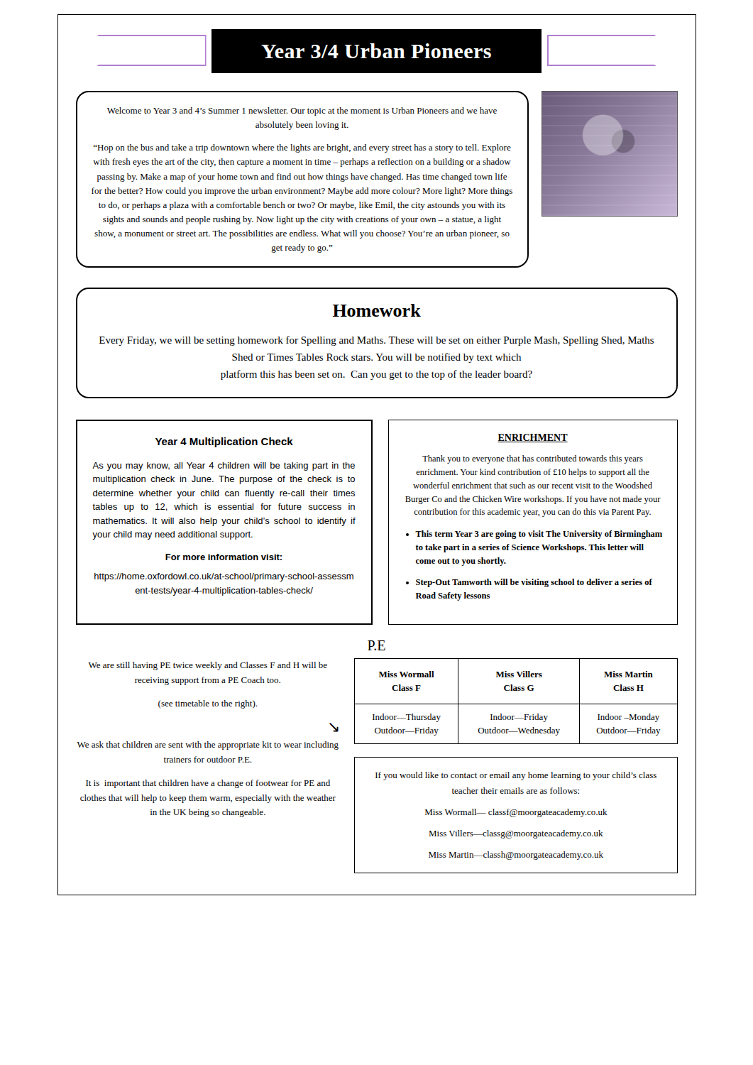Year 3/4 Urban Pioneers
Welcome to Year 3 and 4’s Summer 1 newsletter. Our topic at the moment is Urban Pioneers and we have absolutely been loving it.
“Hop on the bus and take a trip downtown where the lights are bright, and every street has a story to tell. Explore with fresh eyes the art of the city, then capture a moment in time – perhaps a reflection on a building or a shadow passing by. Make a map of your home town and find out how things have changed. Has time changed town life for the better? How could you improve the urban environment? Maybe add more colour? More light? More things to do, or perhaps a plaza with a comfortable bench or two? Or maybe, like Emil, the city astounds you with its sights and sounds and people rushing by. Now light up the city with creations of your own – a statue, a light show, a monument or street art. The possibilities are endless. What will you choose? You’re an urban pioneer, so get ready to go.”
Homework
Every Friday, we will be setting homework for Spelling and Maths. These will be set on either Purple Mash, Spelling Shed, Maths Shed or Times Tables Rock stars. You will be notified by text which
platform this has been set on. Can you get to the top of the leader board?
Year 4 Multiplication Check
As you may know, all Year 4 children will be taking part in the multiplication check in June. The purpose of the check is to determine whether your child can fluently re-call their times tables up to 12, which is essential for future success in mathematics. It will also help your child’s school to identify if your child may need additional support.
For more information visit:
https://home.oxfordowl.co.uk/at-school/primary-school-assessment-tests/year-4-multiplication-tables-check/
ENRICHMENT
Thank you to everyone that has contributed towards this years enrichment. Your kind contribution of £10 helps to support all the wonderful enrichment that such as our recent visit to the Woodshed Burger Co and the Chicken Wire workshops. If you have not made your contribution for this academic year, you can do this via Parent Pay.
This term Year 3 are going to visit The University of Birmingham to take part in a series of Science Workshops. This letter will come out to you shortly.
Step-Out Tamworth will be visiting school to deliver a series of Road Safety lessons
P.E
We are still having PE twice weekly and Classes F and H will be receiving support from a PE Coach too.
(see timetable to the right).
↘
We ask that children are sent with the appropriate kit to wear including trainers for outdoor P.E.
It is important that children have a change of footwear for PE and clothes that will help to keep them warm, especially with the weather in the UK being so changeable.
| Miss Wormall Class F | Miss Villers Class G | Miss Martin Class H |
| Indoor—Thursday Outdoor—Friday | Indoor—Friday Outdoor—Wednesday | Indoor –Monday Outdoor—Friday |
If you would like to contact or email any home learning to your child’s class teacher their emails are as follows:
Miss Wormall— classf@moorgateacademy.co.uk
Miss Villers—classg@moorgateacademy.co.uk
Miss Martin—classh@moorgateacademy.co.uk